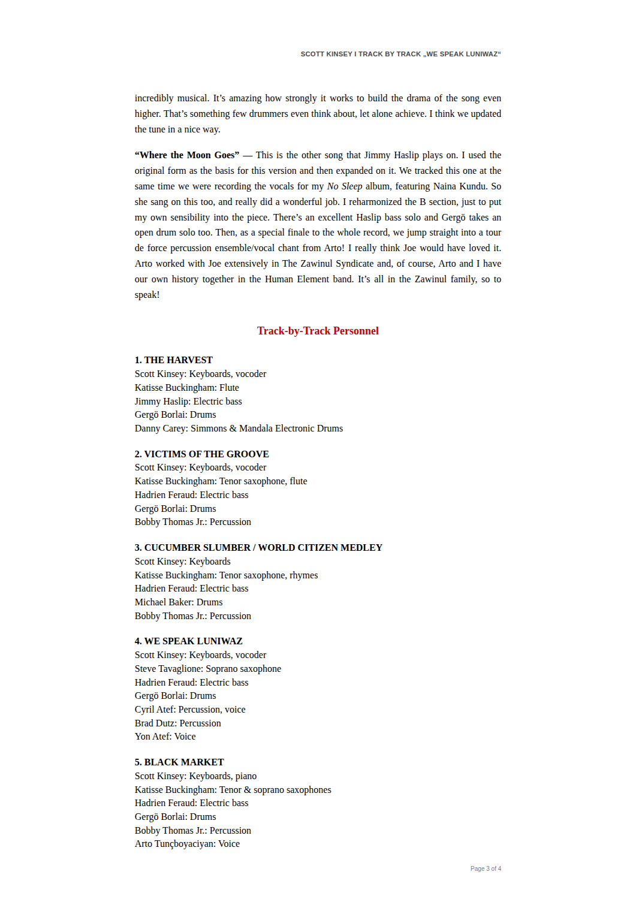SCOTT KINSEY I TRACK BY TRACK „WE SPEAK LUNIWAZ“
incredibly musical. It’s amazing how strongly it works to build the drama of the song even higher. That’s something few drummers even think about, let alone achieve. I think we updated the tune in a nice way.
“Where the Moon Goes” — This is the other song that Jimmy Haslip plays on. I used the original form as the basis for this version and then expanded on it. We tracked this one at the same time we were recording the vocals for my No Sleep album, featuring Naina Kundu. So she sang on this too, and really did a wonderful job. I reharmonized the B section, just to put my own sensibility into the piece. There’s an excellent Haslip bass solo and Gergö takes an open drum solo too. Then, as a special finale to the whole record, we jump straight into a tour de force percussion ensemble/vocal chant from Arto! I really think Joe would have loved it. Arto worked with Joe extensively in The Zawinul Syndicate and, of course, Arto and I have our own history together in the Human Element band. It’s all in the Zawinul family, so to speak!
Track-by-Track Personnel
1. THE HARVEST Scott Kinsey: Keyboards, vocoder
Katisse Buckingham: Flute
Jimmy Haslip: Electric bass
Gergö Borlai: Drums
Danny Carey: Simmons & Mandala Electronic Drums
2. VICTIMS OF THE GROOVE Scott Kinsey: Keyboards, vocoder
Katisse Buckingham: Tenor saxophone, flute
Hadrien Feraud: Electric bass
Gergö Borlai: Drums
Bobby Thomas Jr.: Percussion
3. CUCUMBER SLUMBER / WORLD CITIZEN MEDLEY Scott Kinsey: Keyboards
Katisse Buckingham: Tenor saxophone, rhymes
Hadrien Feraud: Electric bass
Michael Baker: Drums
Bobby Thomas Jr.: Percussion
4. WE SPEAK LUNIWAZ Scott Kinsey: Keyboards, vocoder
Steve Tavaglione: Soprano saxophone
Hadrien Feraud: Electric bass
Gergö Borlai: Drums
Cyril Atef: Percussion, voice
Brad Dutz: Percussion
Yon Atef: Voice
5. BLACK MARKET Scott Kinsey: Keyboards, piano
Katisse Buckingham: Tenor & soprano saxophones
Hadrien Feraud: Electric bass
Gergö Borlai: Drums
Bobby Thomas Jr.: Percussion
Arto Tunçboyaciyan: Voice
Page 3 of 4